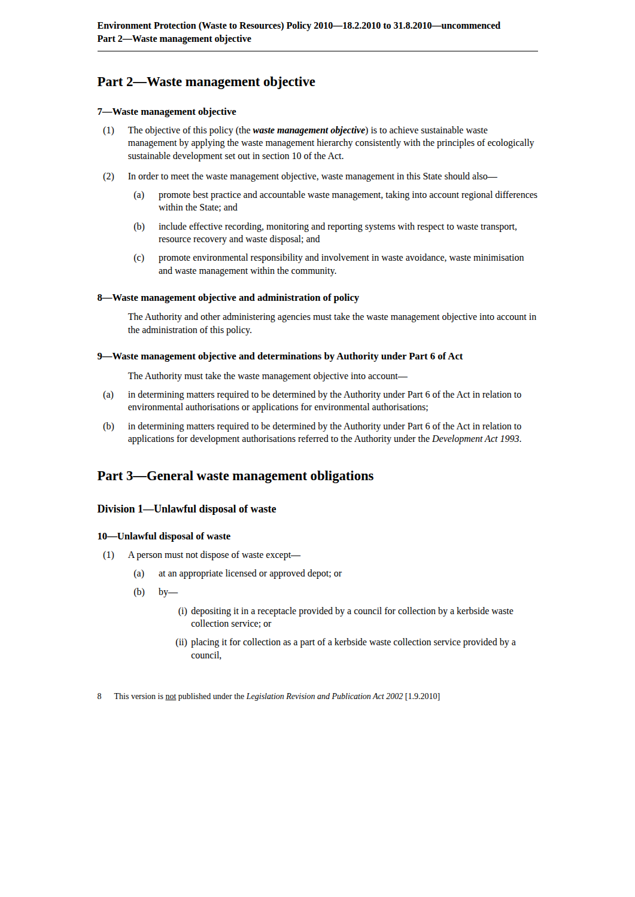Environment Protection (Waste to Resources) Policy 2010—18.2.2010 to 31.8.2010—uncommenced Part 2—Waste management objective
Part 2—Waste management objective
7—Waste management objective
(1) The objective of this policy (the waste management objective) is to achieve sustainable waste management by applying the waste management hierarchy consistently with the principles of ecologically sustainable development set out in section 10 of the Act.
(2) In order to meet the waste management objective, waste management in this State should also—
(a) promote best practice and accountable waste management, taking into account regional differences within the State; and
(b) include effective recording, monitoring and reporting systems with respect to waste transport, resource recovery and waste disposal; and
(c) promote environmental responsibility and involvement in waste avoidance, waste minimisation and waste management within the community.
8—Waste management objective and administration of policy
The Authority and other administering agencies must take the waste management objective into account in the administration of this policy.
9—Waste management objective and determinations by Authority under Part 6 of Act
The Authority must take the waste management objective into account—
(a) in determining matters required to be determined by the Authority under Part 6 of the Act in relation to environmental authorisations or applications for environmental authorisations;
(b) in determining matters required to be determined by the Authority under Part 6 of the Act in relation to applications for development authorisations referred to the Authority under the Development Act 1993.
Part 3—General waste management obligations
Division 1—Unlawful disposal of waste
10—Unlawful disposal of waste
(1) A person must not dispose of waste except—
(a) at an appropriate licensed or approved depot; or
(b) by—
(i) depositing it in a receptacle provided by a council for collection by a kerbside waste collection service; or
(ii) placing it for collection as a part of a kerbside waste collection service provided by a council,
8
This version is not published under the Legislation Revision and Publication Act 2002 [1.9.2010]